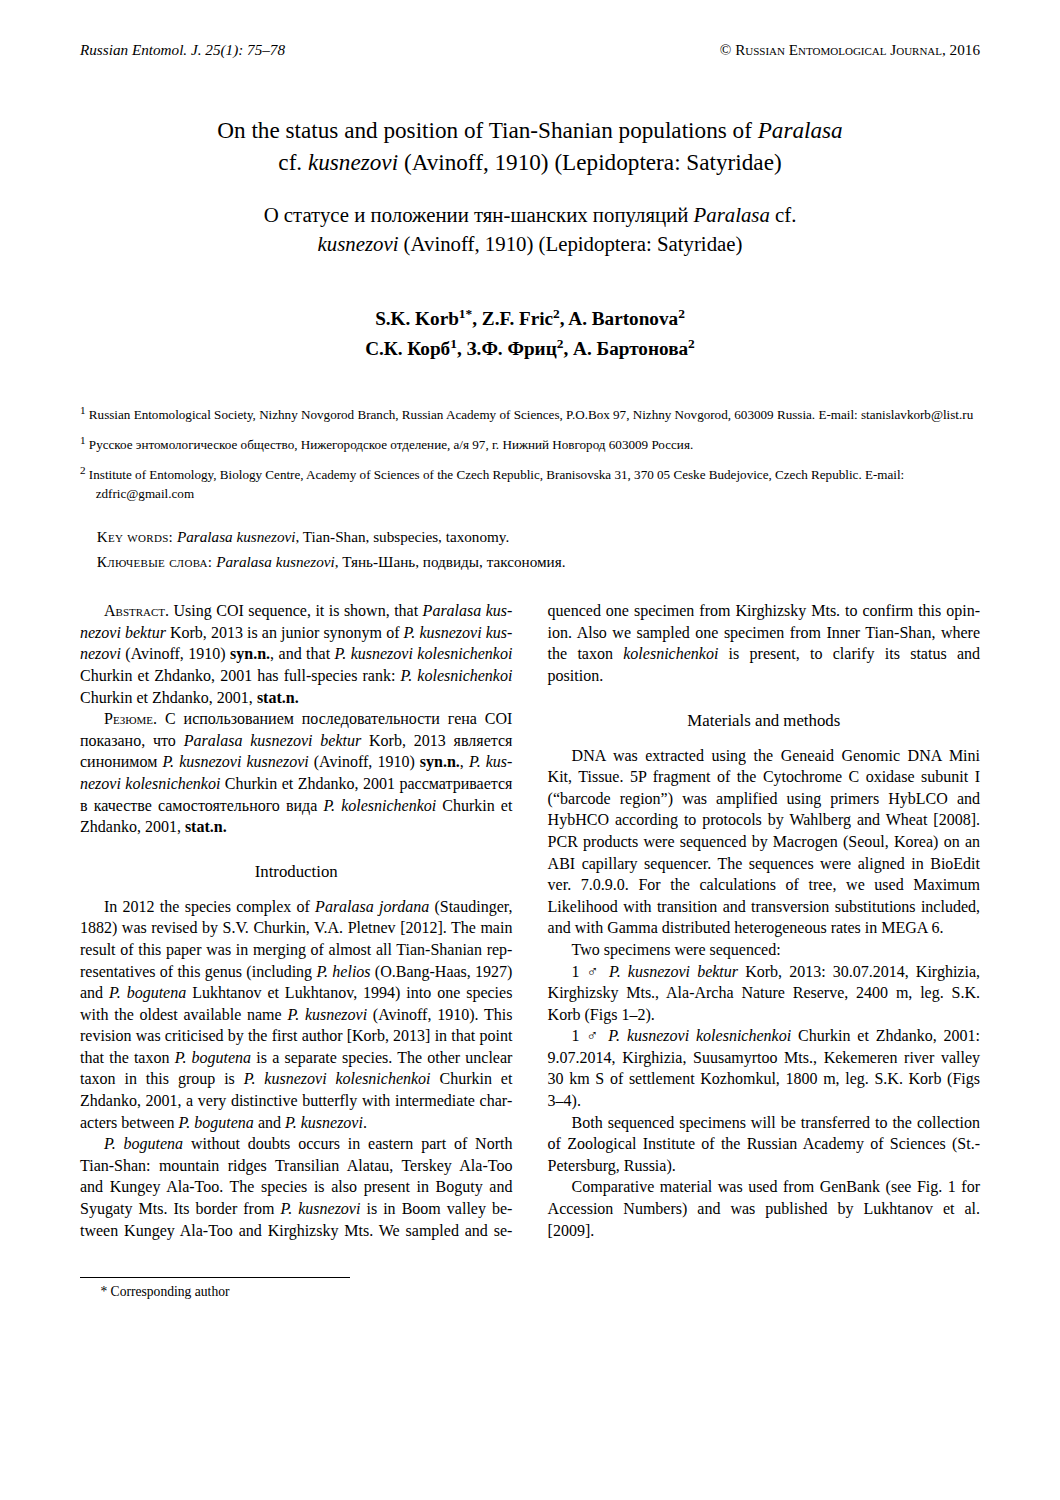Russian Entomol. J. 25(1): 75–78 © Russian Entomological Journal, 2016
On the status and position of Tian-Shanian populations of Paralasa
cf. kusnezovi (Avinoff, 1910) (Lepidoptera: Satyridae)
О статусе и положении тян-шанских популяций Paralasa cf.
kusnezovi (Avinoff, 1910) (Lepidoptera: Satyridae)
S.K. Korb1*, Z.F. Fric2, A. Bartonova2
С.К. Корб1, З.Ф. Фриц2, А. Бартонова2
1 Russian Entomological Society, Nizhny Novgorod Branch, Russian Academy of Sciences, P.O.Box 97, Nizhny Novgorod, 603009 Russia. E-mail: stanislavkorb@list.ru
1 Русское энтомологическое общество, Нижегородское отделение, а/я 97, г. Нижний Новгород 603009 Россия.
2 Institute of Entomology, Biology Centre, Academy of Sciences of the Czech Republic, Branisovska 31, 370 05 Ceske Budejovice, Czech Republic. E-mail: zdfric@gmail.com
Key words: Paralasa kusnezovi, Tian-Shan, subspecies, taxonomy.
Ключевые слова: Paralasa kusnezovi, Тянь-Шань, подвиды, таксономия.
Abstract. Using COI sequence, it is shown, that Paralasa kusnezovi bektur Korb, 2013 is an junior synonym of P. kusnezovi kusnezovi (Avinoff, 1910) syn.n., and that P. kusnezovi kolesnichenkoi Churkin et Zhdanko, 2001 has full-species rank: P. kolesnichenkoi Churkin et Zhdanko, 2001, stat.n.
Резюме. С использованием последовательности гена COI показано, что Paralasa kusnezovi bektur Korb, 2013 является синонимом P. kusnezovi kusnezovi (Avinoff, 1910) syn.n., P. kusnezovi kolesnichenkoi Churkin et Zhdanko, 2001 рассматривается в качестве самостоятельного вида P. kolesnichenkoi Churkin et Zhdanko, 2001, stat.n.
Introduction
In 2012 the species complex of Paralasa jordana (Staudinger, 1882) was revised by S.V. Churkin, V.A. Pletnev [2012]. The main result of this paper was in merging of almost all Tian-Shanian representatives of this genus (including P. helios (O.Bang-Haas, 1927) and P. bogutena Lukhtanov et Lukhtanov, 1994) into one species with the oldest available name P. kusnezovi (Avinoff, 1910). This revision was criticised by the first author [Korb, 2013] in that point that the taxon P. bogutena is a separate species. The other unclear taxon in this group is P. kusnezovi kolesnichenkoi Churkin et Zhdanko, 2001, a very distinctive butterfly with intermediate characters between P. bogutena and P. kusnezovi.
P. bogutena without doubts occurs in eastern part of North Tian-Shan: mountain ridges Transilian Alatau, Terskey Ala-Too and Kungey Ala-Too. The species is also present in Boguty and Syugaty Mts. Its border from P. kusnezovi is in Boom valley between Kungey Ala-Too and Kirghizsky Mts. We sampled and sequenced one specimen from Kirghizsky Mts. to confirm this opinion. Also we sampled one specimen from Inner Tian-Shan, where the taxon kolesnichenkoi is present, to clarify its status and position.
Materials and methods
DNA was extracted using the Geneaid Genomic DNA Mini Kit, Tissue. 5P fragment of the Cytochrome C oxidase subunit I (“barcode region”) was amplified using primers HybLCO and HybHCO according to protocols by Wahlberg and Wheat [2008]. PCR products were sequenced by Macrogen (Seoul, Korea) on an ABI capillary sequencer. The sequences were aligned in BioEdit ver. 7.0.9.0. For the calculations of tree, we used Maximum Likelihood with transition and transversion substitutions included, and with Gamma distributed heterogeneous rates in MEGA 6.
Two specimens were sequenced:
1 ♂ P. kusnezovi bektur Korb, 2013: 30.07.2014, Kirghizia, Kirghizsky Mts., Ala-Archa Nature Reserve, 2400 m, leg. S.K. Korb (Figs 1–2).
1 ♂ P. kusnezovi kolesnichenkoi Churkin et Zhdanko, 2001: 9.07.2014, Kirghizia, Suusamyrtoo Mts., Kekemeren river valley 30 km S of settlement Kozhomkul, 1800 m, leg. S.K. Korb (Figs 3–4).
Both sequenced specimens will be transferred to the collection of Zoological Institute of the Russian Academy of Sciences (St.-Petersburg, Russia).
Comparative material was used from GenBank (see Fig. 1 for Accession Numbers) and was published by Lukhtanov et al. [2009].
* Corresponding author